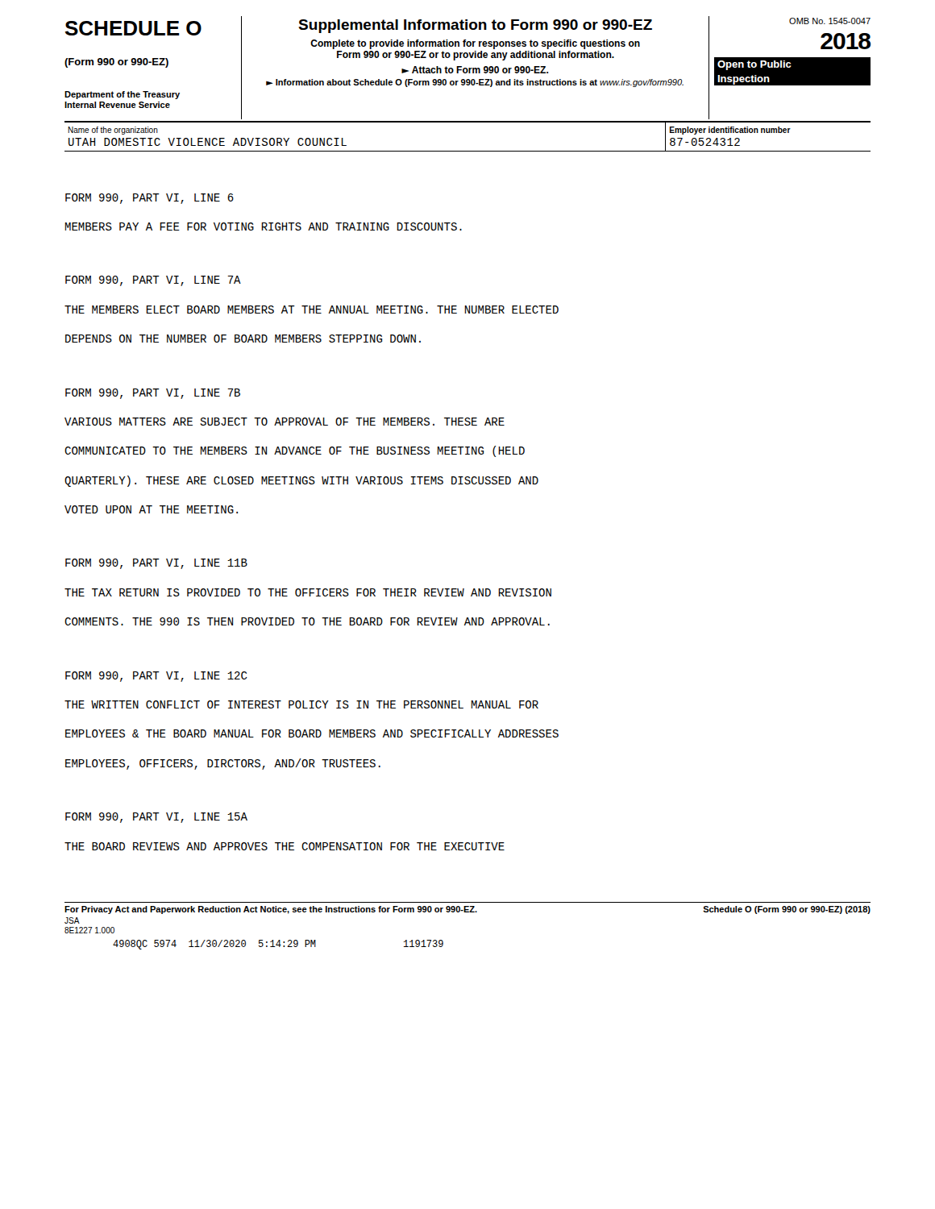SCHEDULE O
(Form 990 or 990-EZ)
Department of the Treasury
Internal Revenue Service
Supplemental Information to Form 990 or 990-EZ
Complete to provide information for responses to specific questions on
Form 990 or 990-EZ or to provide any additional information.
► Attach to Form 990 or 990-EZ.
► Information about Schedule O (Form 990 or 990-EZ) and its instructions is at www.irs.gov/form990.
OMB No. 1545-0047
2018
Open to Public
Inspection
Name of the organization
UTAH DOMESTIC VIOLENCE ADVISORY COUNCIL
Employer identification number
87-0524312
FORM 990, PART VI, LINE 6
MEMBERS PAY A FEE FOR VOTING RIGHTS AND TRAINING DISCOUNTS.
FORM 990, PART VI, LINE 7A
THE MEMBERS ELECT BOARD MEMBERS AT THE ANNUAL MEETING. THE NUMBER ELECTED
DEPENDS ON THE NUMBER OF BOARD MEMBERS STEPPING DOWN.
FORM 990, PART VI, LINE 7B
VARIOUS MATTERS ARE SUBJECT TO APPROVAL OF THE MEMBERS. THESE ARE
COMMUNICATED TO THE MEMBERS IN ADVANCE OF THE BUSINESS MEETING (HELD
QUARTERLY). THESE ARE CLOSED MEETINGS WITH VARIOUS ITEMS DISCUSSED AND
VOTED UPON AT THE MEETING.
FORM 990, PART VI, LINE 11B
THE TAX RETURN IS PROVIDED TO THE OFFICERS FOR THEIR REVIEW AND REVISION
COMMENTS. THE 990 IS THEN PROVIDED TO THE BOARD FOR REVIEW AND APPROVAL.
FORM 990, PART VI, LINE 12C
THE WRITTEN CONFLICT OF INTEREST POLICY IS IN THE PERSONNEL MANUAL FOR
EMPLOYEES & THE BOARD MANUAL FOR BOARD MEMBERS AND SPECIFICALLY ADDRESSES
EMPLOYEES, OFFICERS, DIRCTORS, AND/OR TRUSTEES.
FORM 990, PART VI, LINE 15A
THE BOARD REVIEWS AND APPROVES THE COMPENSATION FOR THE EXECUTIVE
For Privacy Act and Paperwork Reduction Act Notice, see the Instructions for Form 990 or 990-EZ.
Schedule O (Form 990 or 990-EZ) (2018)
JSA
8E1227 1.000
4908QC 5974 11/30/2020 5:14:29 PM 1191739